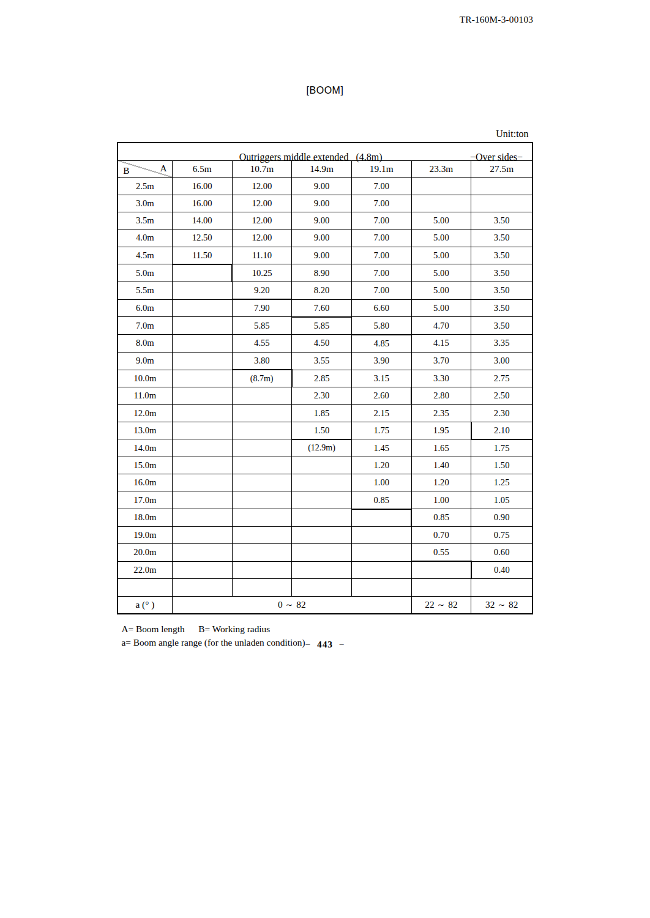TR-160M-3-00103
[BOOM]
Unit:ton
| Outriggers middle extended (4.8m) −Over sides− |
| A B | 6.5m | 10.7m | 14.9m | 19.1m | 23.3m | 27.5m |
| 2.5m | 16.00 | 12.00 | 9.00 | 7.00 | | |
| 3.0m | 16.00 | 12.00 | 9.00 | 7.00 | | |
| 3.5m | 14.00 | 12.00 | 9.00 | 7.00 | 5.00 | 3.50 |
| 4.0m | 12.50 | 12.00 | 9.00 | 7.00 | 5.00 | 3.50 |
| 4.5m | 11.50 | 11.10 | 9.00 | 7.00 | 5.00 | 3.50 |
| 5.0m | | 10.25 | 8.90 | 7.00 | 5.00 | 3.50 |
| 5.5m | | 9.20 | 8.20 | 7.00 | 5.00 | 3.50 |
| 6.0m | | 7.90 | 7.60 | 6.60 | 5.00 | 3.50 |
| 7.0m | | 5.85 | 5.85 | 5.80 | 4.70 | 3.50 |
| 8.0m | | 4.55 | 4.50 | 4.85 | 4.15 | 3.35 |
| 9.0m | | 3.80 | 3.55 | 3.90 | 3.70 | 3.00 |
| 10.0m | | (8.7m) | 2.85 | 3.15 | 3.30 | 2.75 |
| 11.0m | | | 2.30 | 2.60 | 2.80 | 2.50 |
| 12.0m | | | 1.85 | 2.15 | 2.35 | 2.30 |
| 13.0m | | | 1.50 | 1.75 | 1.95 | 2.10 |
| 14.0m | | | (12.9m) | 1.45 | 1.65 | 1.75 |
| 15.0m | | | | 1.20 | 1.40 | 1.50 |
| 16.0m | | | | 1.00 | 1.20 | 1.25 |
| 17.0m | | | | 0.85 | 1.00 | 1.05 |
| 18.0m | | | | | 0.85 | 0.90 |
| 19.0m | | | | | 0.70 | 0.75 |
| 20.0m | | | | | 0.55 | 0.60 |
| 22.0m | | | | | | 0.40 |
| a (° ) | 0 ～ 82 | 22 ～ 82 | 32 ～ 82 |
A= Boom length B= Working radius
a= Boom angle range (for the unladen condition)
− 443 −